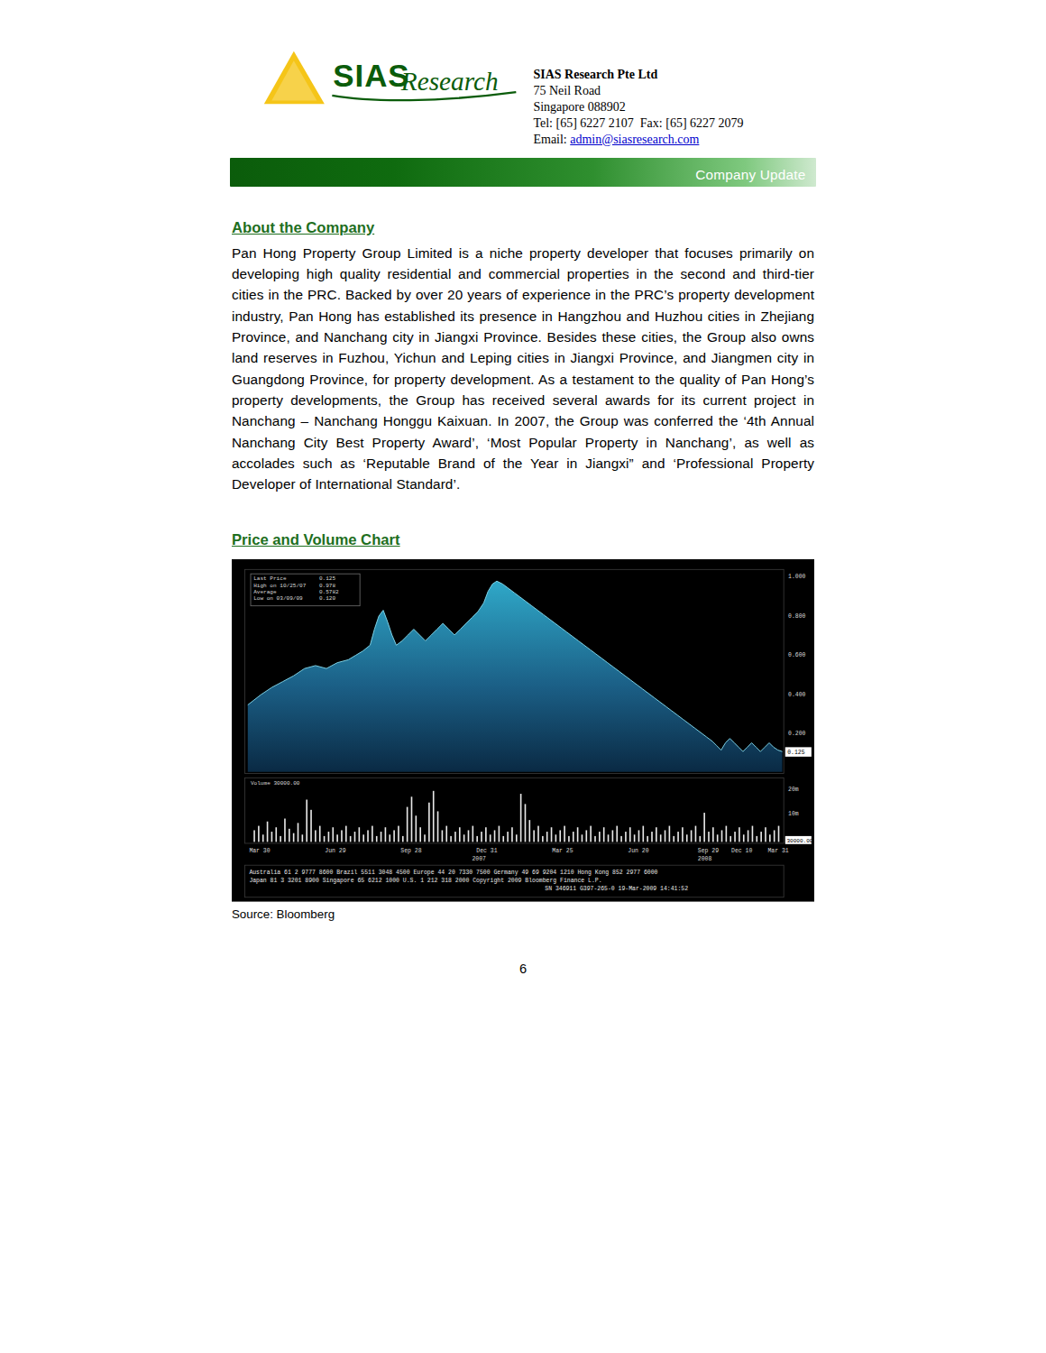SIAS Research
SIAS Research Pte Ltd
75 Neil Road
Singapore 088902
Tel: [65] 6227 2107 Fax: [65] 6227 2079
Email: admin@siasresearch.com
Company Update
About the Company
Pan Hong Property Group Limited is a niche property developer that focuses primarily on developing high quality residential and commercial properties in the second and third-tier cities in the PRC. Backed by over 20 years of experience in the PRC’s property development industry, Pan Hong has established its presence in Hangzhou and Huzhou cities in Zhejiang Province, and Nanchang city in Jiangxi Province. Besides these cities, the Group also owns land reserves in Fuzhou, Yichun and Leping cities in Jiangxi Province, and Jiangmen city in Guangdong Province, for property development. As a testament to the quality of Pan Hong’s property developments, the Group has received several awards for its current project in Nanchang – Nanchang Honggu Kaixuan. In 2007, the Group was conferred the ‘4th Annual Nanchang City Best Property Award’, ‘Most Popular Property in Nanchang’, as well as accolades such as ‘Reputable Brand of the Year in Jiangxi” and ‘Professional Property Developer of International Standard’.
Price and Volume Chart
Last Price0.125 High on 10/25/070.978 Average0.5782 Low on 03/09/090.120 1.000 0.800 0.600 0.400 0.200 0.125 Volume 30000.00 20m 10m 30000.00 Mar 30 Jun 29 Sep 28 Dec 31 Mar 25 Jun 20 Sep 29 Dec 10 Mar 31 2007 2008 Australia 61 2 9777 8600 Brazil 5511 3048 4500 Europe 44 20 7330 7500 Germany 49 69 9204 1210 Hong Kong 852 2977 6000 Japan 81 3 3201 8900 Singapore 65 6212 1000 U.S. 1 212 318 2000 Copyright 2009 Bloomberg Finance L.P. SN 346911 G397-265-0 19-Mar-2009 14:41:52
Source: Bloomberg
6